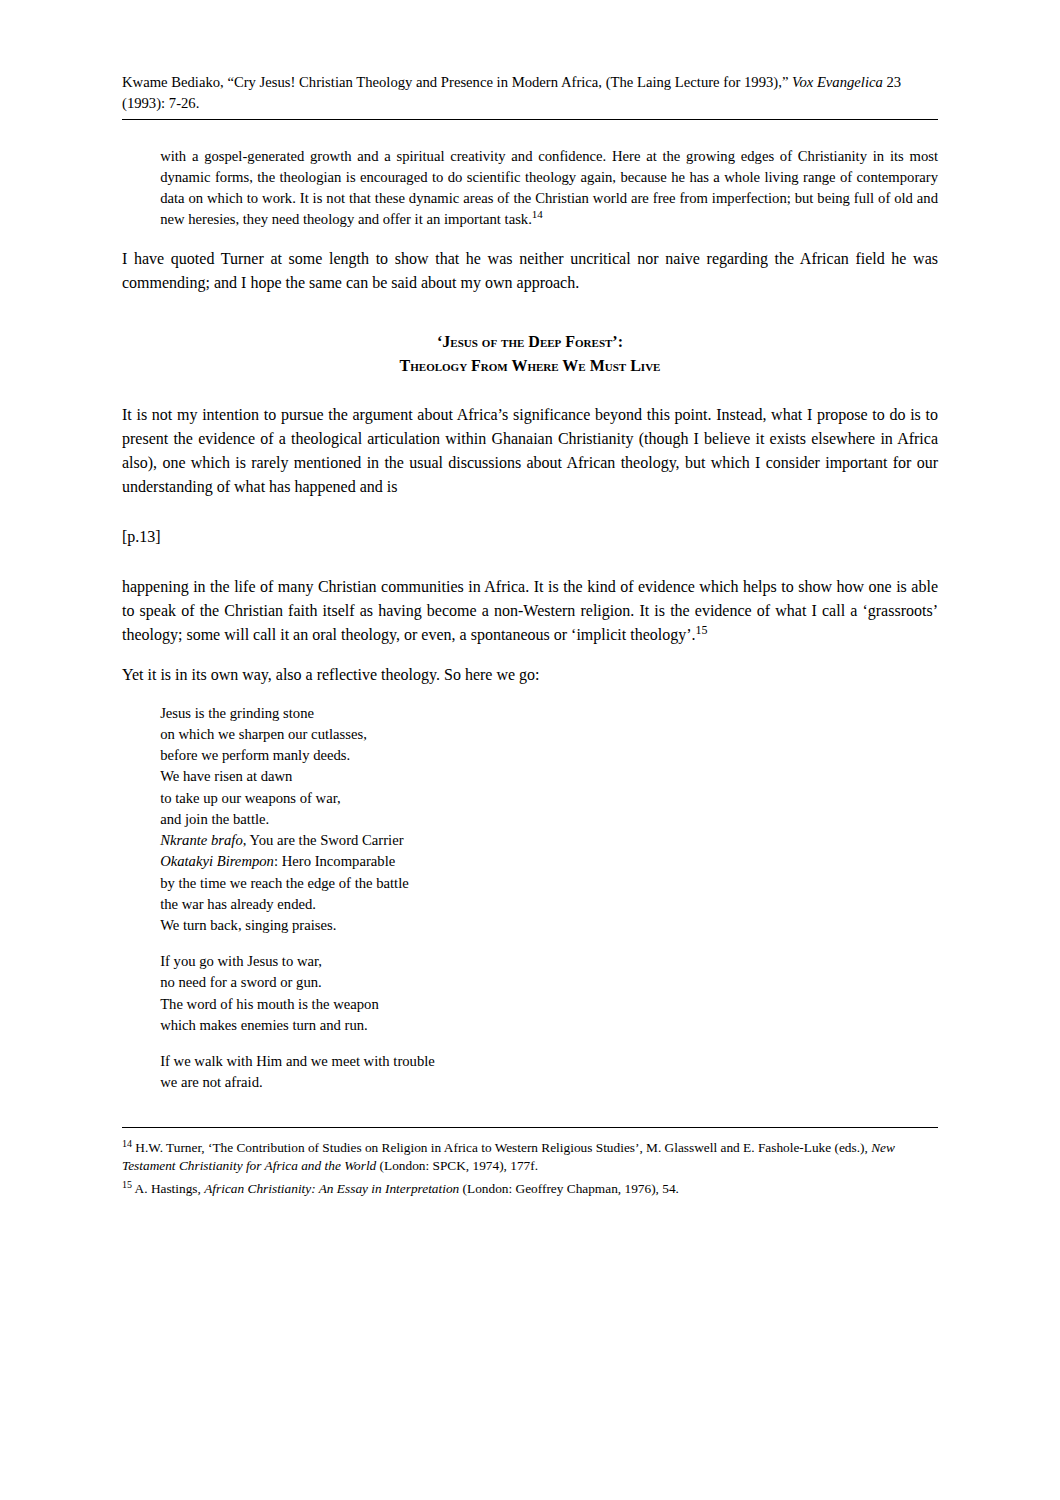Kwame Bediako, “Cry Jesus! Christian Theology and Presence in Modern Africa, (The Laing Lecture for 1993),” Vox Evangelica 23 (1993): 7-26.
with a gospel-generated growth and a spiritual creativity and confidence. Here at the growing edges of Christianity in its most dynamic forms, the theologian is encouraged to do scientific theology again, because he has a whole living range of contemporary data on which to work. It is not that these dynamic areas of the Christian world are free from imperfection; but being full of old and new heresies, they need theology and offer it an important task.14
I have quoted Turner at some length to show that he was neither uncritical nor naive regarding the African field he was commending; and I hope the same can be said about my own approach.
‘Jesus of the Deep Forest’:
Theology From Where We Must Live
It is not my intention to pursue the argument about Africa’s significance beyond this point. Instead, what I propose to do is to present the evidence of a theological articulation within Ghanaian Christianity (though I believe it exists elsewhere in Africa also), one which is rarely mentioned in the usual discussions about African theology, but which I consider important for our understanding of what has happened and is
[p.13]
happening in the life of many Christian communities in Africa. It is the kind of evidence which helps to show how one is able to speak of the Christian faith itself as having become a non-Western religion. It is the evidence of what I call a ‘grassroots’ theology; some will call it an oral theology, or even, a spontaneous or ‘implicit theology’.15
Yet it is in its own way, also a reflective theology. So here we go:
Jesus is the grinding stone
on which we sharpen our cutlasses,
before we perform manly deeds.
We have risen at dawn
to take up our weapons of war,
and join the battle.
Nkrante brafo, You are the Sword Carrier
Okatakyi Birempon: Hero Incomparable
by the time we reach the edge of the battle
the war has already ended.
We turn back, singing praises.
If you go with Jesus to war,
no need for a sword or gun.
The word of his mouth is the weapon
which makes enemies turn and run.
If we walk with Him and we meet with trouble
we are not afraid.
14 H.W. Turner, ‘The Contribution of Studies on Religion in Africa to Western Religious Studies’, M. Glasswell and E. Fashole-Luke (eds.), New Testament Christianity for Africa and the World (London: SPCK, 1974), 177f.
15 A. Hastings, African Christianity: An Essay in Interpretation (London: Geoffrey Chapman, 1976), 54.